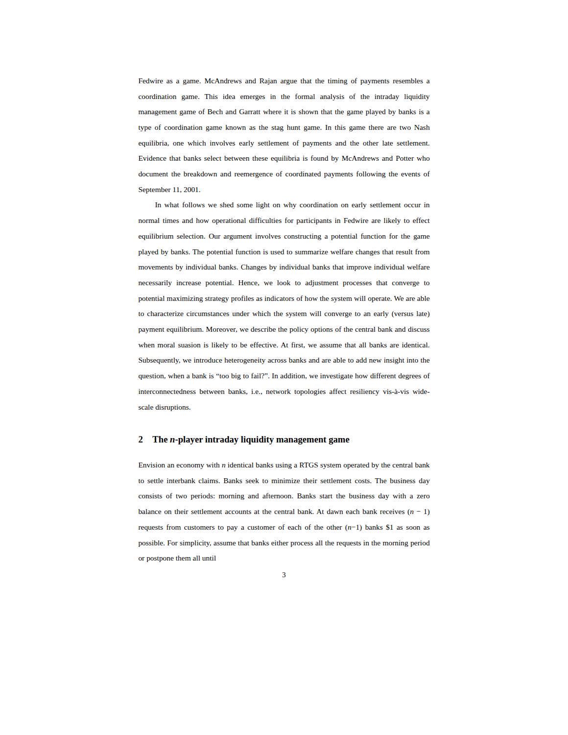Fedwire as a game. McAndrews and Rajan argue that the timing of payments resembles a coordination game. This idea emerges in the formal analysis of the intraday liquidity management game of Bech and Garratt where it is shown that the game played by banks is a type of coordination game known as the stag hunt game. In this game there are two Nash equilibria, one which involves early settlement of payments and the other late settlement. Evidence that banks select between these equilibria is found by McAndrews and Potter who document the breakdown and reemergence of coordinated payments following the events of September 11, 2001.
In what follows we shed some light on why coordination on early settlement occur in normal times and how operational difficulties for participants in Fedwire are likely to effect equilibrium selection. Our argument involves constructing a potential function for the game played by banks. The potential function is used to summarize welfare changes that result from movements by individual banks. Changes by individual banks that improve individual welfare necessarily increase potential. Hence, we look to adjustment processes that converge to potential maximizing strategy profiles as indicators of how the system will operate. We are able to characterize circumstances under which the system will converge to an early (versus late) payment equilibrium. Moreover, we describe the policy options of the central bank and discuss when moral suasion is likely to be effective. At first, we assume that all banks are identical. Subsequently, we introduce heterogeneity across banks and are able to add new insight into the question, when a bank is “too big to fail?”. In addition, we investigate how different degrees of interconnectedness between banks, i.e., network topologies affect resiliency vis-à-vis wide-scale disruptions.
2 The n-player intraday liquidity management game
Envision an economy with n identical banks using a RTGS system operated by the central bank to settle interbank claims. Banks seek to minimize their settlement costs. The business day consists of two periods: morning and afternoon. Banks start the business day with a zero balance on their settlement accounts at the central bank. At dawn each bank receives (n − 1) requests from customers to pay a customer of each of the other (n−1) banks $1 as soon as possible. For simplicity, assume that banks either process all the requests in the morning period or postpone them all until
3